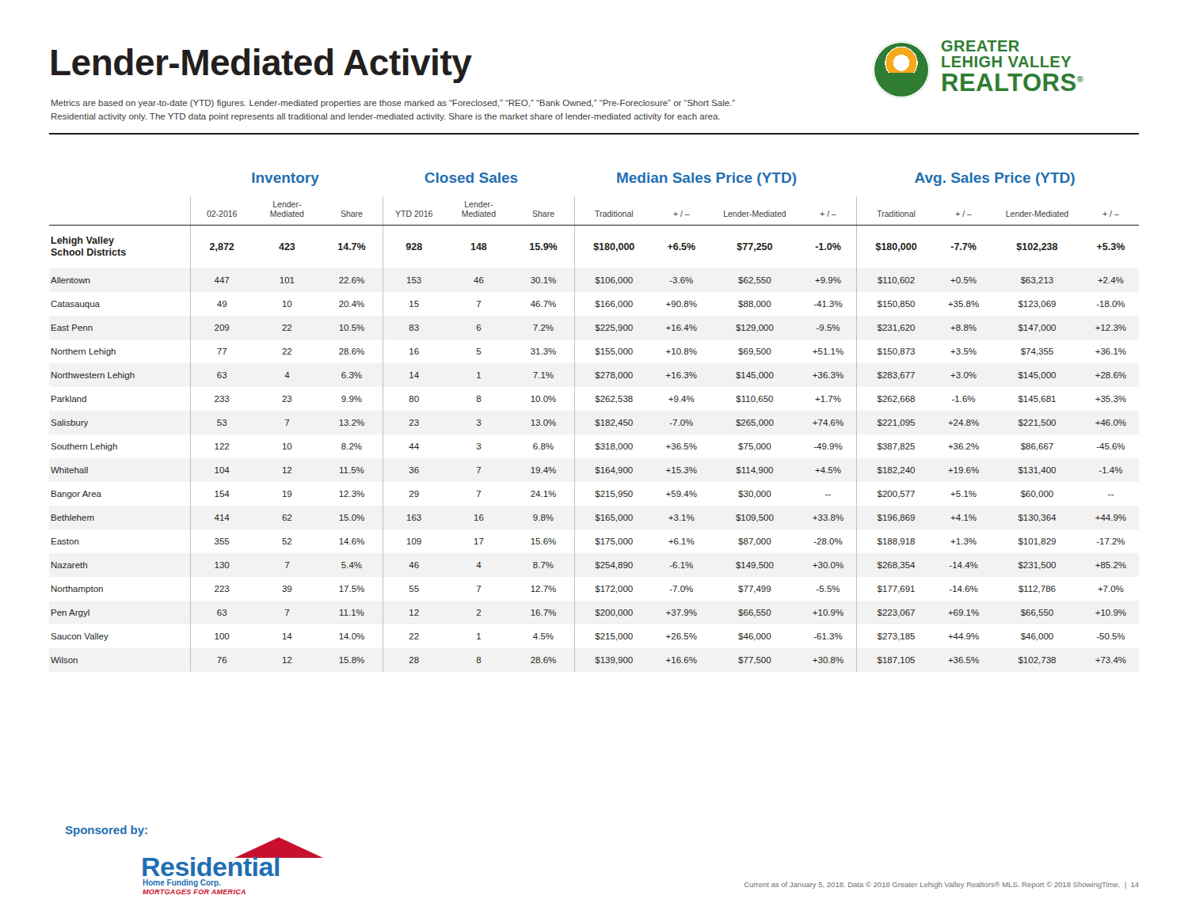Lender-Mediated Activity
Metrics are based on year-to-date (YTD) figures. Lender-mediated properties are those marked as “Foreclosed,” “REO,” “Bank Owned,” “Pre-Foreclosure” or “Short Sale.”
Residential activity only. The YTD data point represents all traditional and lender-mediated activity. Share is the market share of lender-mediated activity for each area.
GREATER
LEHIGH VALLEY
REALTORS®
Inventory
Closed Sales
Median Sales Price (YTD)
Avg. Sales Price (YTD)
| | 02-2016 | Lender- Mediated | Share | YTD 2016 | Lender- Mediated | Share | Traditional | + / – | Lender-Mediated | + / – | Traditional | + / – | Lender-Mediated | + / – |
| --- | --- | --- | --- | --- | --- | --- | --- | --- | --- | --- | --- | --- | --- | --- |
| Lehigh Valley School Districts | 2,872 | 423 | 14.7% | 928 | 148 | 15.9% | $180,000 | +6.5% | $77,250 | -1.0% | $180,000 | -7.7% | $102,238 | +5.3% |
| Allentown | 447 | 101 | 22.6% | 153 | 46 | 30.1% | $106,000 | -3.6% | $62,550 | +9.9% | $110,602 | +0.5% | $63,213 | +2.4% |
| Catasauqua | 49 | 10 | 20.4% | 15 | 7 | 46.7% | $166,000 | +90.8% | $88,000 | -41.3% | $150,850 | +35.8% | $123,069 | -18.0% |
| East Penn | 209 | 22 | 10.5% | 83 | 6 | 7.2% | $225,900 | +16.4% | $129,000 | -9.5% | $231,620 | +8.8% | $147,000 | +12.3% |
| Northern Lehigh | 77 | 22 | 28.6% | 16 | 5 | 31.3% | $155,000 | +10.8% | $69,500 | +51.1% | $150,873 | +3.5% | $74,355 | +36.1% |
| Northwestern Lehigh | 63 | 4 | 6.3% | 14 | 1 | 7.1% | $278,000 | +16.3% | $145,000 | +36.3% | $283,677 | +3.0% | $145,000 | +28.6% |
| Parkland | 233 | 23 | 9.9% | 80 | 8 | 10.0% | $262,538 | +9.4% | $110,650 | +1.7% | $262,668 | -1.6% | $145,681 | +35.3% |
| Salisbury | 53 | 7 | 13.2% | 23 | 3 | 13.0% | $182,450 | -7.0% | $265,000 | +74.6% | $221,095 | +24.8% | $221,500 | +46.0% |
| Southern Lehigh | 122 | 10 | 8.2% | 44 | 3 | 6.8% | $318,000 | +36.5% | $75,000 | -49.9% | $387,825 | +36.2% | $86,667 | -45.6% |
| Whitehall | 104 | 12 | 11.5% | 36 | 7 | 19.4% | $164,900 | +15.3% | $114,900 | +4.5% | $182,240 | +19.6% | $131,400 | -1.4% |
| Bangor Area | 154 | 19 | 12.3% | 29 | 7 | 24.1% | $215,950 | +59.4% | $30,000 | -- | $200,577 | +5.1% | $60,000 | -- |
| Bethlehem | 414 | 62 | 15.0% | 163 | 16 | 9.8% | $165,000 | +3.1% | $109,500 | +33.8% | $196,869 | +4.1% | $130,364 | +44.9% |
| Easton | 355 | 52 | 14.6% | 109 | 17 | 15.6% | $175,000 | +6.1% | $87,000 | -28.0% | $188,918 | +1.3% | $101,829 | -17.2% |
| Nazareth | 130 | 7 | 5.4% | 46 | 4 | 8.7% | $254,890 | -6.1% | $149,500 | +30.0% | $268,354 | -14.4% | $231,500 | +85.2% |
| Northampton | 223 | 39 | 17.5% | 55 | 7 | 12.7% | $172,000 | -7.0% | $77,499 | -5.5% | $177,691 | -14.6% | $112,786 | +7.0% |
| Pen Argyl | 63 | 7 | 11.1% | 12 | 2 | 16.7% | $200,000 | +37.9% | $66,550 | +10.9% | $223,067 | +69.1% | $66,550 | +10.9% |
| Saucon Valley | 100 | 14 | 14.0% | 22 | 1 | 4.5% | $215,000 | +26.5% | $46,000 | -61.3% | $273,185 | +44.9% | $46,000 | -50.5% |
| Wilson | 76 | 12 | 15.8% | 28 | 8 | 28.6% | $139,900 | +16.6% | $77,500 | +30.8% | $187,105 | +36.5% | $102,738 | +73.4% |
Sponsored by:
Residential
Home Funding Corp.
MORTGAGES FOR AMERICA
Current as of January 5, 2018. Data © 2018 Greater Lehigh Valley Realtors® MLS. Report © 2018 ShowingTime. | 14